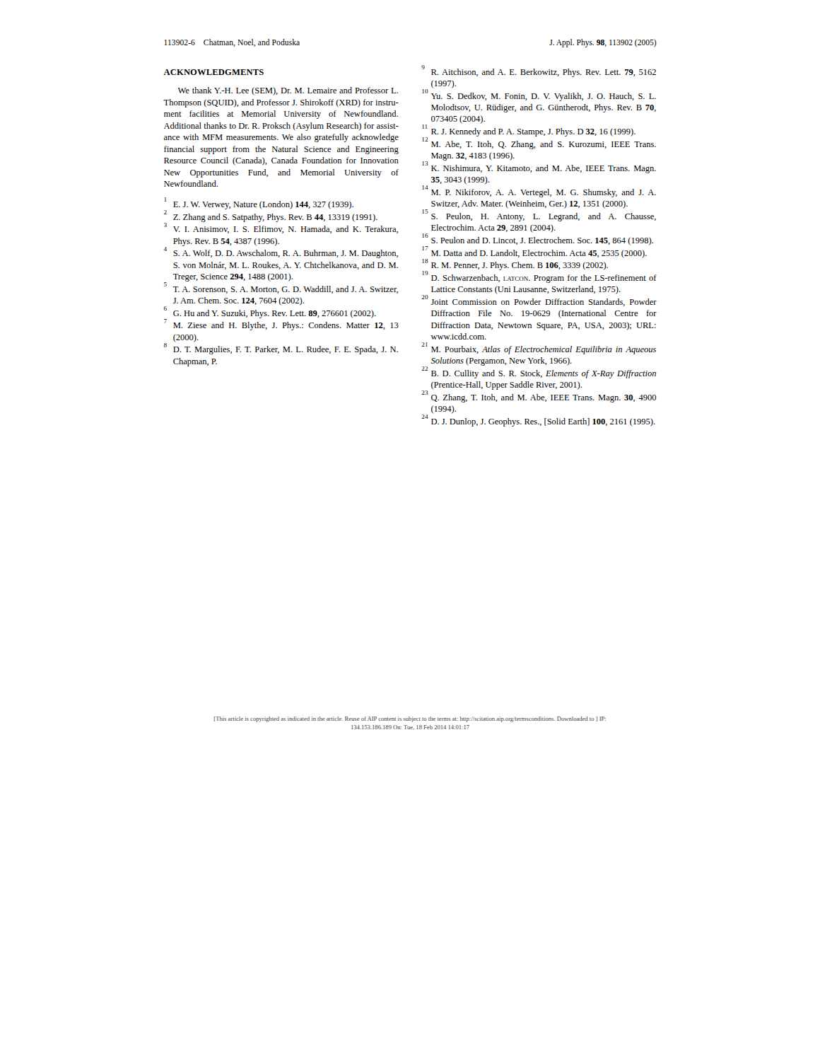113902-6 Chatman, Noel, and Poduska
J. Appl. Phys. 98, 113902 (2005)
ACKNOWLEDGMENTS
We thank Y.-H. Lee (SEM), Dr. M. Lemaire and Professor L. Thompson (SQUID), and Professor J. Shirokoff (XRD) for instrument facilities at Memorial University of Newfoundland. Additional thanks to Dr. R. Proksch (Asylum Research) for assistance with MFM measurements. We also gratefully acknowledge financial support from the Natural Science and Engineering Resource Council (Canada), Canada Foundation for Innovation New Opportunities Fund, and Memorial University of Newfoundland.
E. J. W. Verwey, Nature (London) 144, 327 (1939).
Z. Zhang and S. Satpathy, Phys. Rev. B 44, 13319 (1991).
V. I. Anisimov, I. S. Elfimov, N. Hamada, and K. Terakura, Phys. Rev. B 54, 4387 (1996).
S. A. Wolf, D. D. Awschalom, R. A. Buhrman, J. M. Daughton, S. von Molnár, M. L. Roukes, A. Y. Chtchelkanova, and D. M. Treger, Science 294, 1488 (2001).
T. A. Sorenson, S. A. Morton, G. D. Waddill, and J. A. Switzer, J. Am. Chem. Soc. 124, 7604 (2002).
G. Hu and Y. Suzuki, Phys. Rev. Lett. 89, 276601 (2002).
M. Ziese and H. Blythe, J. Phys.: Condens. Matter 12, 13 (2000).
D. T. Margulies, F. T. Parker, M. L. Rudee, F. E. Spada, J. N. Chapman, P.
R. Aitchison, and A. E. Berkowitz, Phys. Rev. Lett. 79, 5162 (1997).
Yu. S. Dedkov, M. Fonin, D. V. Vyalikh, J. O. Hauch, S. L. Molodtsov, U. Rüdiger, and G. Güntherodt, Phys. Rev. B 70, 073405 (2004).
R. J. Kennedy and P. A. Stampe, J. Phys. D 32, 16 (1999).
M. Abe, T. Itoh, Q. Zhang, and S. Kurozumi, IEEE Trans. Magn. 32, 4183 (1996).
K. Nishimura, Y. Kitamoto, and M. Abe, IEEE Trans. Magn. 35, 3043 (1999).
M. P. Nikiforov, A. A. Vertegel, M. G. Shumsky, and J. A. Switzer, Adv. Mater. (Weinheim, Ger.) 12, 1351 (2000).
S. Peulon, H. Antony, L. Legrand, and A. Chausse, Electrochim. Acta 29, 2891 (2004).
S. Peulon and D. Lincot, J. Electrochem. Soc. 145, 864 (1998).
M. Datta and D. Landolt, Electrochim. Acta 45, 2535 (2000).
R. M. Penner, J. Phys. Chem. B 106, 3339 (2002).
D. Schwarzenbach, latcon. Program for the LS-refinement of Lattice Constants (Uni Lausanne, Switzerland, 1975).
Joint Commission on Powder Diffraction Standards, Powder Diffraction File No. 19-0629 (International Centre for Diffraction Data, Newtown Square, PA, USA, 2003); URL: www.icdd.com.
M. Pourbaix, Atlas of Electrochemical Equilibria in Aqueous Solutions (Pergamon, New York, 1966).
B. D. Cullity and S. R. Stock, Elements of X-Ray Diffraction (Prentice-Hall, Upper Saddle River, 2001).
Q. Zhang, T. Itoh, and M. Abe, IEEE Trans. Magn. 30, 4900 (1994).
D. J. Dunlop, J. Geophys. Res., [Solid Earth] 100, 2161 (1995).
[This article is copyrighted as indicated in the article. Reuse of AIP content is subject to the terms at: http://scitation.aip.org/termsconditions. Downloaded to ] IP:
134.153.186.189 On: Tue, 18 Feb 2014 14:01:17